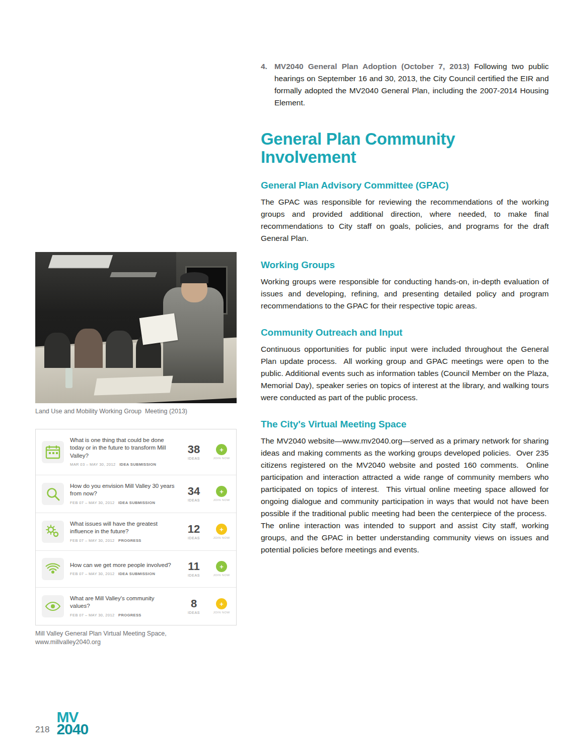Land Use and Mobility Working Group Meeting (2013)
What is one thing that could be done today or in the future to transform Mill Valley? MAR 03 – MAY 30, 2012 IDEA SUBMISSION
38
Ideas
+
Join Now
How do you envision Mill Valley 30 years from now? FEB 07 – MAY 30, 2012 IDEA SUBMISSION
34
Ideas
+
Join Now
What issues will have the greatest influence in the future? FEB 07 – MAY 30, 2012 PROGRESS
12
Ideas
+
Join Now
How can we get more people involved? FEB 07 – MAY 30, 2012 IDEA SUBMISSION
11
Ideas
+
Join Now
What are Mill Valley's community values? FEB 07 – MAY 30, 2012 PROGRESS
8
Ideas
+
Join Now
Mill Valley General Plan Virtual Meeting Space,
www.millvalley2040.org
4. MV2040 General Plan Adoption (October 7, 2013) Following two public hearings on September 16 and 30, 2013, the City Council certified the EIR and formally adopted the MV2040 General Plan, including the 2007-2014 Housing Element.
General Plan Community Involvement
General Plan Advisory Committee (GPAC)
The GPAC was responsible for reviewing the recommendations of the working groups and provided additional direction, where needed, to make final recommendations to City staff on goals, policies, and programs for the draft General Plan.
Working Groups
Working groups were responsible for conducting hands-on, in-depth evaluation of issues and developing, refining, and presenting detailed policy and program recommendations to the GPAC for their respective topic areas.
Community Outreach and Input
Continuous opportunities for public input were included throughout the General Plan update process. All working group and GPAC meetings were open to the public. Additional events such as information tables (Council Member on the Plaza, Memorial Day), speaker series on topics of interest at the library, and walking tours were conducted as part of the public process.
The City's Virtual Meeting Space
The MV2040 website—www.mv2040.org—served as a primary network for sharing ideas and making comments as the working groups developed policies. Over 235 citizens registered on the MV2040 website and posted 160 comments. Online participation and interaction attracted a wide range of community members who participated on topics of interest. This virtual online meeting space allowed for ongoing dialogue and community participation in ways that would not have been possible if the traditional public meeting had been the centerpiece of the process. The online interaction was intended to support and assist City staff, working groups, and the GPAC in better understanding community views on issues and potential policies before meetings and events.
218
MV 2040